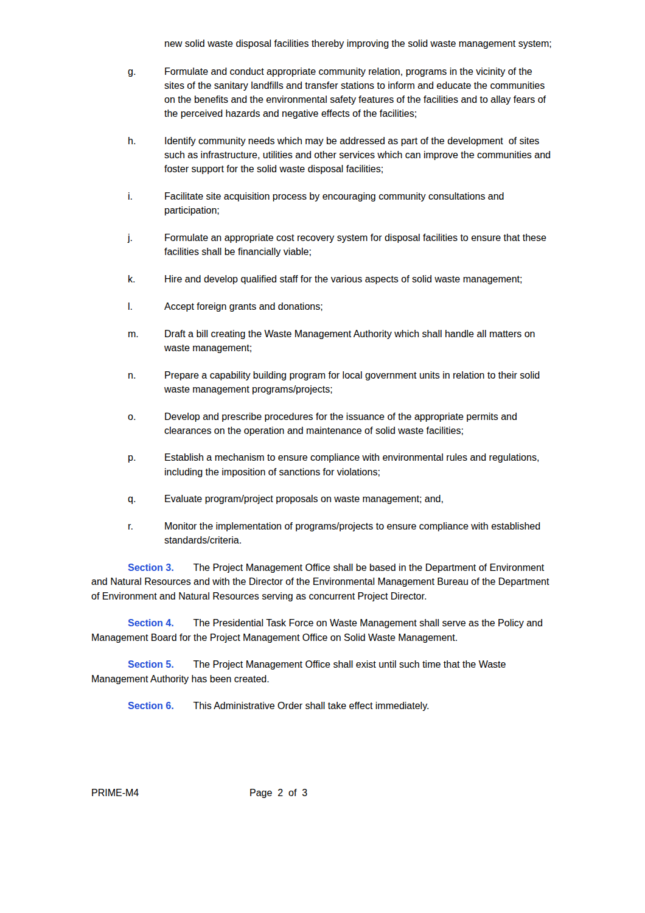new solid waste disposal facilities thereby improving the solid waste management system;
g. Formulate and conduct appropriate community relation, programs in the vicinity of the sites of the sanitary landfills and transfer stations to inform and educate the communities on the benefits and the environmental safety features of the facilities and to allay fears of the perceived hazards and negative effects of the facilities;
h. Identify community needs which may be addressed as part of the development of sites such as infrastructure, utilities and other services which can improve the communities and foster support for the solid waste disposal facilities;
i. Facilitate site acquisition process by encouraging community consultations and participation;
j. Formulate an appropriate cost recovery system for disposal facilities to ensure that these facilities shall be financially viable;
k. Hire and develop qualified staff for the various aspects of solid waste management;
l. Accept foreign grants and donations;
m. Draft a bill creating the Waste Management Authority which shall handle all matters on waste management;
n. Prepare a capability building program for local government units in relation to their solid waste management programs/projects;
o. Develop and prescribe procedures for the issuance of the appropriate permits and clearances on the operation and maintenance of solid waste facilities;
p. Establish a mechanism to ensure compliance with environmental rules and regulations, including the imposition of sanctions for violations;
q. Evaluate program/project proposals on waste management; and,
r. Monitor the implementation of programs/projects to ensure compliance with established standards/criteria.
Section 3. The Project Management Office shall be based in the Department of Environment and Natural Resources and with the Director of the Environmental Management Bureau of the Department of Environment and Natural Resources serving as concurrent Project Director.
Section 4. The Presidential Task Force on Waste Management shall serve as the Policy and Management Board for the Project Management Office on Solid Waste Management.
Section 5. The Project Management Office shall exist until such time that the Waste Management Authority has been created.
Section 6. This Administrative Order shall take effect immediately.
PRIME-M4 Page 2 of 3